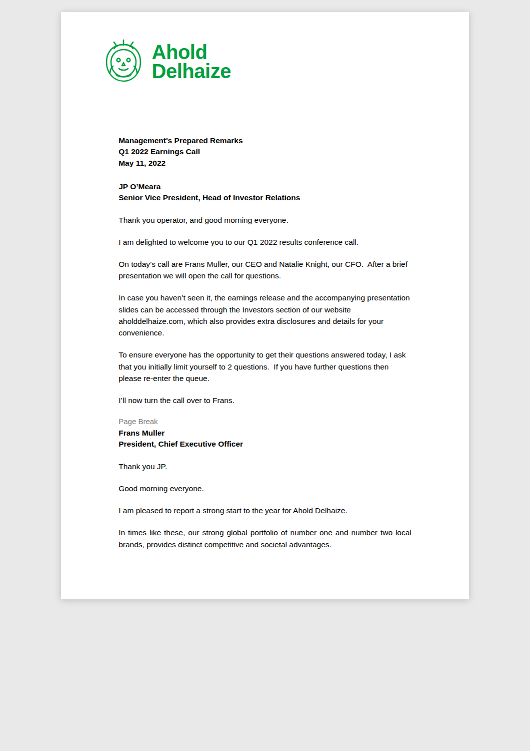Ahold Delhaize
Management's Prepared Remarks
Q1 2022 Earnings Call
May 11, 2022
JP O’Meara
Senior Vice President, Head of Investor Relations
Thank you operator, and good morning everyone.
I am delighted to welcome you to our Q1 2022 results conference call.
On today’s call are Frans Muller, our CEO and Natalie Knight, our CFO. After a brief presentation we will open the call for questions.
In case you haven’t seen it, the earnings release and the accompanying presentation slides can be accessed through the Investors section of our website aholddelhaize.com, which also provides extra disclosures and details for your convenience.
To ensure everyone has the opportunity to get their questions answered today, I ask that you initially limit yourself to 2 questions. If you have further questions then please re-enter the queue.
I’ll now turn the call over to Frans.
Page Break
Frans Muller
President, Chief Executive Officer
Thank you JP.
Good morning everyone.
I am pleased to report a strong start to the year for Ahold Delhaize.
In times like these, our strong global portfolio of number one and number two local brands, provides distinct competitive and societal advantages.